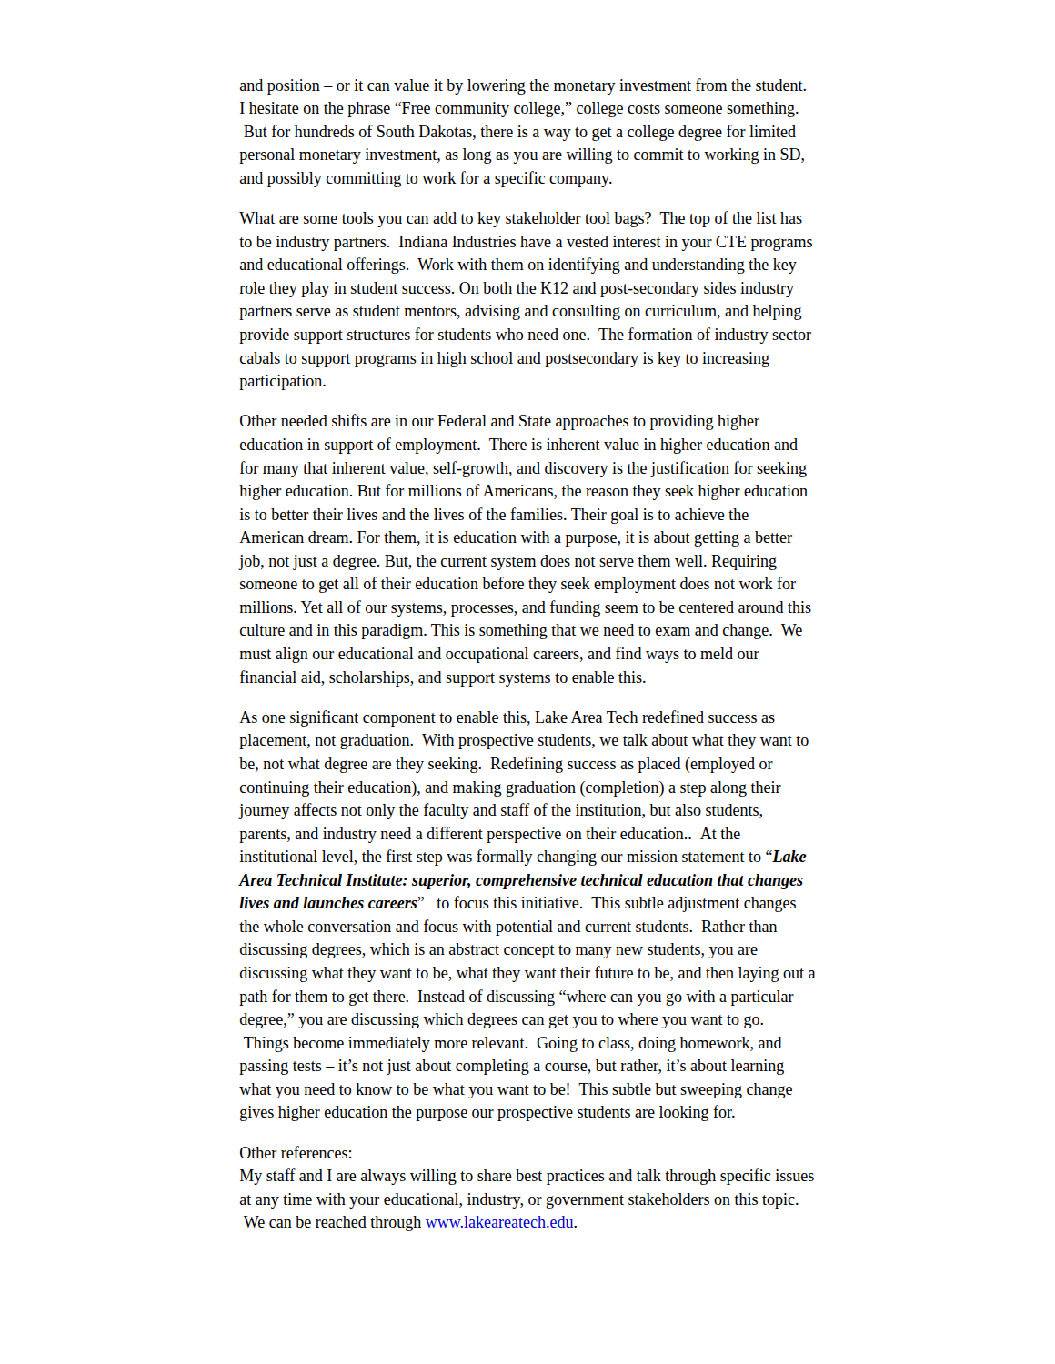and position – or it can value it by lowering the monetary investment from the student. I hesitate on the phrase “Free community college,” college costs someone something. But for hundreds of South Dakotas, there is a way to get a college degree for limited personal monetary investment, as long as you are willing to commit to working in SD, and possibly committing to work for a specific company.
What are some tools you can add to key stakeholder tool bags? The top of the list has to be industry partners. Indiana Industries have a vested interest in your CTE programs and educational offerings. Work with them on identifying and understanding the key role they play in student success. On both the K12 and post-secondary sides industry partners serve as student mentors, advising and consulting on curriculum, and helping provide support structures for students who need one. The formation of industry sector cabals to support programs in high school and postsecondary is key to increasing participation.
Other needed shifts are in our Federal and State approaches to providing higher education in support of employment. There is inherent value in higher education and for many that inherent value, self-growth, and discovery is the justification for seeking higher education. But for millions of Americans, the reason they seek higher education is to better their lives and the lives of the families. Their goal is to achieve the American dream. For them, it is education with a purpose, it is about getting a better job, not just a degree. But, the current system does not serve them well. Requiring someone to get all of their education before they seek employment does not work for millions. Yet all of our systems, processes, and funding seem to be centered around this culture and in this paradigm. This is something that we need to exam and change. We must align our educational and occupational careers, and find ways to meld our financial aid, scholarships, and support systems to enable this.
As one significant component to enable this, Lake Area Tech redefined success as placement, not graduation. With prospective students, we talk about what they want to be, not what degree are they seeking. Redefining success as placed (employed or continuing their education), and making graduation (completion) a step along their journey affects not only the faculty and staff of the institution, but also students, parents, and industry need a different perspective on their education.. At the institutional level, the first step was formally changing our mission statement to “Lake Area Technical Institute: superior, comprehensive technical education that changes lives and launches careers” to focus this initiative. This subtle adjustment changes the whole conversation and focus with potential and current students. Rather than discussing degrees, which is an abstract concept to many new students, you are discussing what they want to be, what they want their future to be, and then laying out a path for them to get there. Instead of discussing “where can you go with a particular degree,” you are discussing which degrees can get you to where you want to go. Things become immediately more relevant. Going to class, doing homework, and passing tests – it’s not just about completing a course, but rather, it’s about learning what you need to know to be what you want to be! This subtle but sweeping change gives higher education the purpose our prospective students are looking for.
Other references:
My staff and I are always willing to share best practices and talk through specific issues at any time with your educational, industry, or government stakeholders on this topic. We can be reached through www.lakeareatech.edu.